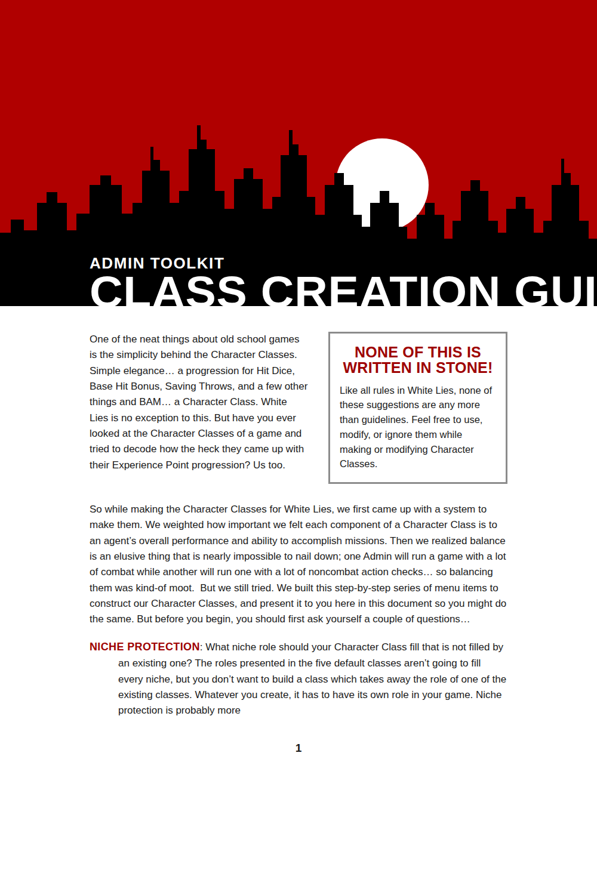Admin Toolkit
Class Creation Guide
One of the neat things about old school games is the simplicity behind the Character Classes. Simple elegance… a progression for Hit Dice, Base Hit Bonus, Saving Throws, and a few other things and BAM… a Character Class. White Lies is no exception to this. But have you ever looked at the Character Classes of a game and tried to decode how the heck they came up with their Experience Point progression? Us too.
None of this is
written in stone!
Like all rules in White Lies, none of these suggestions are any more than guidelines. Feel free to use, modify, or ignore them while making or modifying Character Classes.
So while making the Character Classes for White Lies, we first came up with a system to make them. We weighted how important we felt each component of a Character Class is to an agent’s overall performance and ability to accomplish missions. Then we realized balance is an elusive thing that is nearly impossible to nail down; one Admin will run a game with a lot of combat while another will run one with a lot of noncombat action checks… so balancing them was kind-of moot. But we still tried. We built this step-by-step series of menu items to construct our Character Classes, and present it to you here in this document so you might do the same. But before you begin, you should first ask yourself a couple of questions…
Niche Protection: What niche role should your Character Class fill that is not filled by an existing one? The roles presented in the five default classes aren’t going to fill every niche, but you don’t want to build a class which takes away the role of one of the existing classes. Whatever you create, it has to have its own role in your game. Niche protection is probably more
1